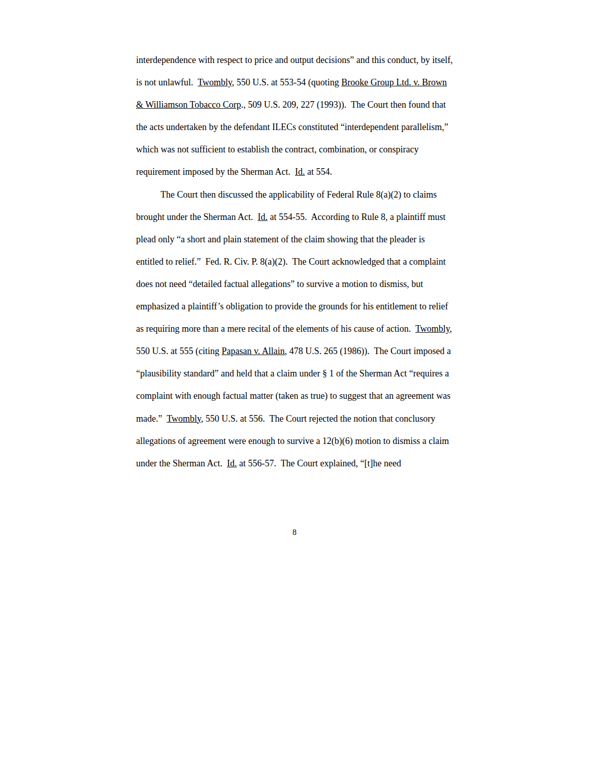interdependence with respect to price and output decisions” and this conduct, by itself, is not unlawful. Twombly, 550 U.S. at 553-54 (quoting Brooke Group Ltd. v. Brown & Williamson Tobacco Corp., 509 U.S. 209, 227 (1993)). The Court then found that the acts undertaken by the defendant ILECs constituted “interdependent parallelism,” which was not sufficient to establish the contract, combination, or conspiracy requirement imposed by the Sherman Act. Id. at 554.
The Court then discussed the applicability of Federal Rule 8(a)(2) to claims brought under the Sherman Act. Id. at 554-55. According to Rule 8, a plaintiff must plead only “a short and plain statement of the claim showing that the pleader is entitled to relief.” Fed. R. Civ. P. 8(a)(2). The Court acknowledged that a complaint does not need “detailed factual allegations” to survive a motion to dismiss, but emphasized a plaintiff’s obligation to provide the grounds for his entitlement to relief as requiring more than a mere recital of the elements of his cause of action. Twombly, 550 U.S. at 555 (citing Papasan v. Allain, 478 U.S. 265 (1986)). The Court imposed a “plausibility standard” and held that a claim under § 1 of the Sherman Act “requires a complaint with enough factual matter (taken as true) to suggest that an agreement was made.” Twombly, 550 U.S. at 556. The Court rejected the notion that conclusory allegations of agreement were enough to survive a 12(b)(6) motion to dismiss a claim under the Sherman Act. Id. at 556-57. The Court explained, “[t]he need
8